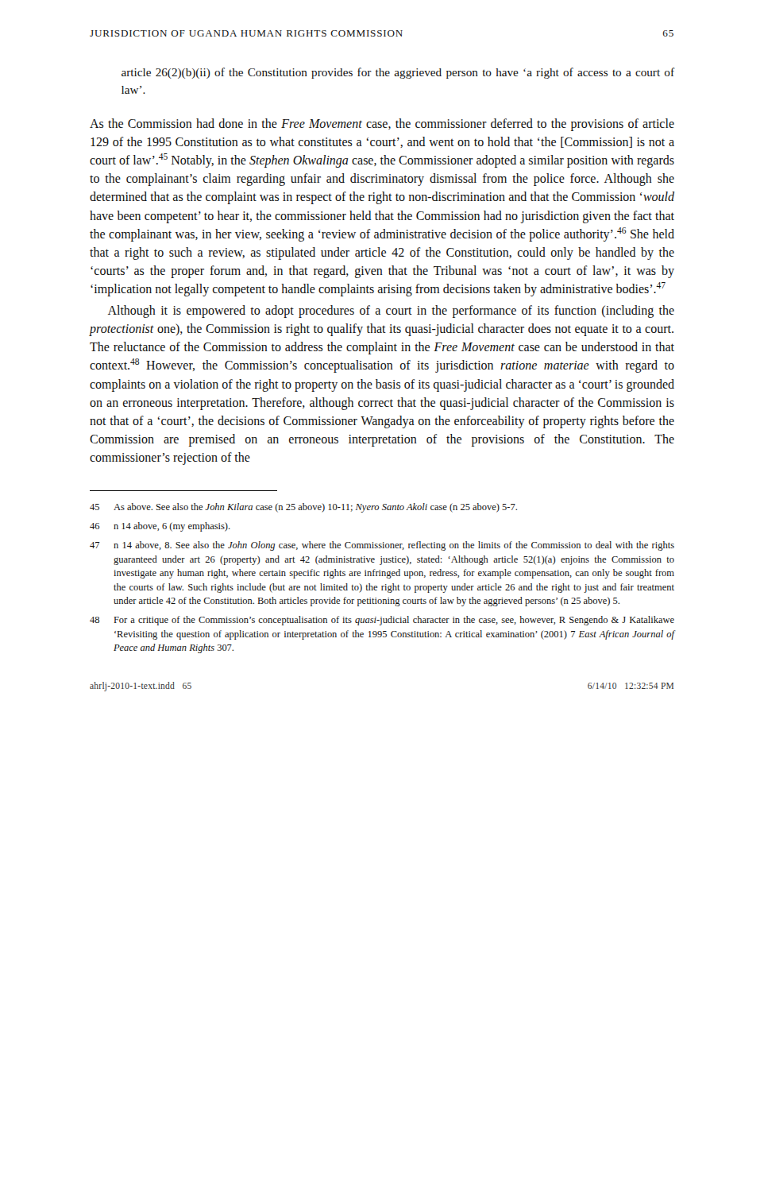Jurisdiction of Uganda Human Rights Commission 65
article 26(2)(b)(ii) of the Constitution provides for the aggrieved person to have ‘a right of access to a court of law’.
As the Commission had done in the Free Movement case, the commissioner deferred to the provisions of article 129 of the 1995 Constitution as to what constitutes a ‘court’, and went on to hold that ‘the [Commission] is not a court of law’.45 Notably, in the Stephen Okwalinga case, the Commissioner adopted a similar position with regards to the complainant’s claim regarding unfair and discriminatory dismissal from the police force. Although she determined that as the complaint was in respect of the right to non-discrimination and that the Commission ‘would have been competent’ to hear it, the commissioner held that the Commission had no jurisdiction given the fact that the complainant was, in her view, seeking a ‘review of administrative decision of the police authority’.46 She held that a right to such a review, as stipulated under article 42 of the Constitution, could only be handled by the ‘courts’ as the proper forum and, in that regard, given that the Tribunal was ‘not a court of law’, it was by ‘implication not legally competent to handle complaints arising from decisions taken by administrative bodies’.47
Although it is empowered to adopt procedures of a court in the performance of its function (including the protectionist one), the Commission is right to qualify that its quasi-judicial character does not equate it to a court. The reluctance of the Commission to address the complaint in the Free Movement case can be understood in that context.48 However, the Commission’s conceptualisation of its jurisdiction ratione materiae with regard to complaints on a violation of the right to property on the basis of its quasi-judicial character as a ‘court’ is grounded on an erroneous interpretation. Therefore, although correct that the quasi-judicial character of the Commission is not that of a ‘court’, the decisions of Commissioner Wangadya on the enforceability of property rights before the Commission are premised on an erroneous interpretation of the provisions of the Constitution. The commissioner’s rejection of the
45 As above. See also the John Kilara case (n 25 above) 10-11; Nyero Santo Akoli case (n 25 above) 5-7.
46 n 14 above, 6 (my emphasis).
47 n 14 above, 8. See also the John Olong case, where the Commissioner, reflecting on the limits of the Commission to deal with the rights guaranteed under art 26 (property) and art 42 (administrative justice), stated: ‘Although article 52(1)(a) enjoins the Commission to investigate any human right, where certain specific rights are infringed upon, redress, for example compensation, can only be sought from the courts of law. Such rights include (but are not limited to) the right to property under article 26 and the right to just and fair treatment under article 42 of the Constitution. Both articles provide for petitioning courts of law by the aggrieved persons’ (n 25 above) 5.
48 For a critique of the Commission’s conceptualisation of its quasi-judicial character in the case, see, however, R Sengendo & J Katalikawe ‘Revisiting the question of application or interpretation of the 1995 Constitution: A critical examination’ (2001) 7 East African Journal of Peace and Human Rights 307.
ahrlj-2010-1-text.indd 65 6/14/10 12:32:54 PM